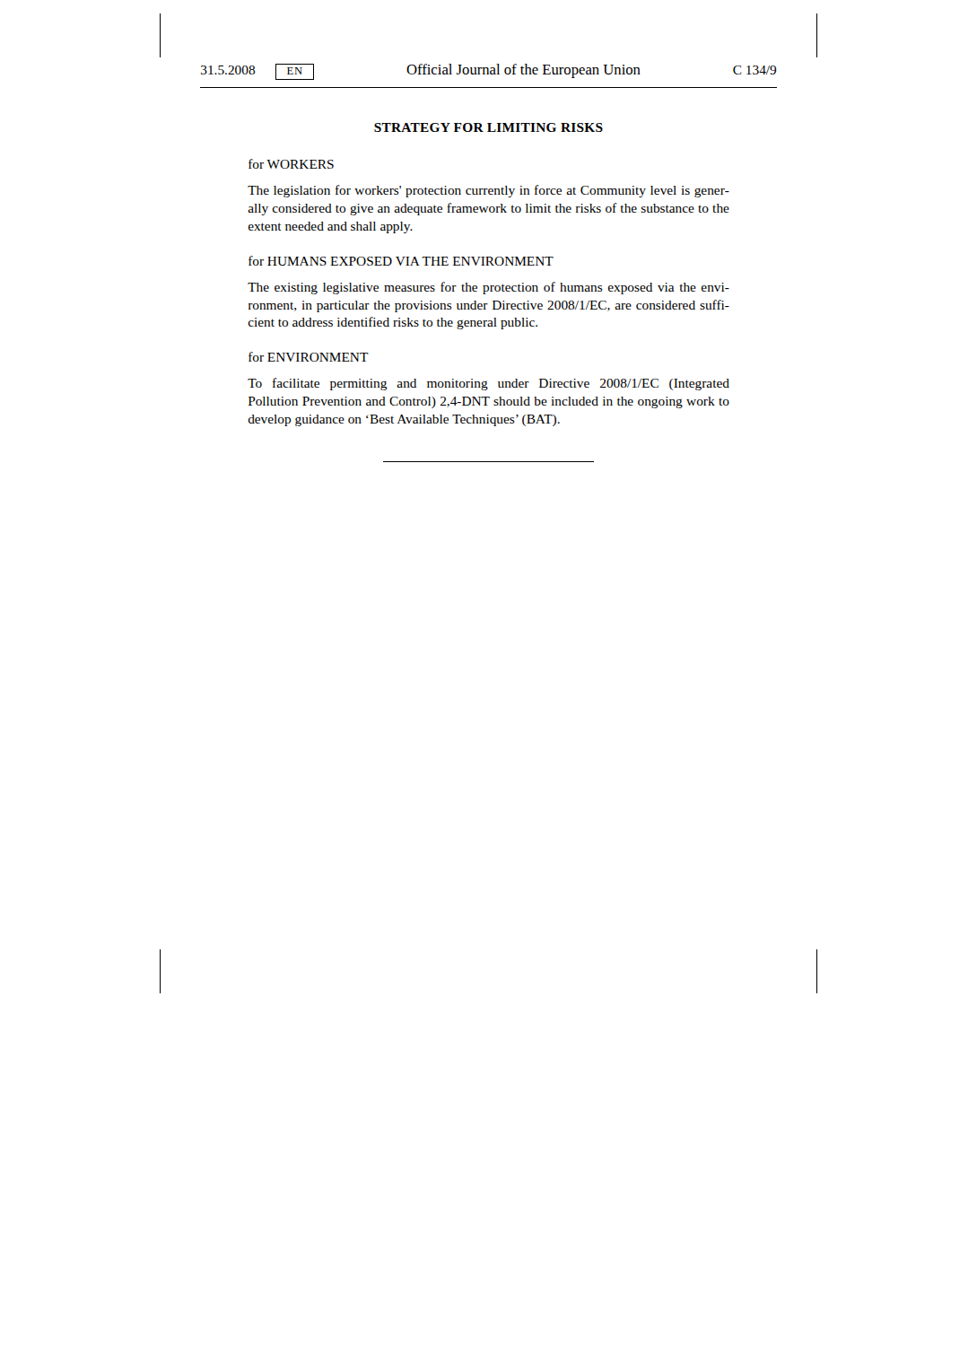31.5.2008 EN Official Journal of the European Union C 134/9
STRATEGY FOR LIMITING RISKS
for WORKERS
The legislation for workers' protection currently in force at Community level is generally considered to give an adequate framework to limit the risks of the substance to the extent needed and shall apply.
for HUMANS EXPOSED VIA THE ENVIRONMENT
The existing legislative measures for the protection of humans exposed via the environment, in particular the provisions under Directive 2008/1/EC, are considered sufficient to address identified risks to the general public.
for ENVIRONMENT
To facilitate permitting and monitoring under Directive 2008/1/EC (Integrated Pollution Prevention and Control) 2,4-DNT should be included in the ongoing work to develop guidance on ‘Best Available Techniques’ (BAT).